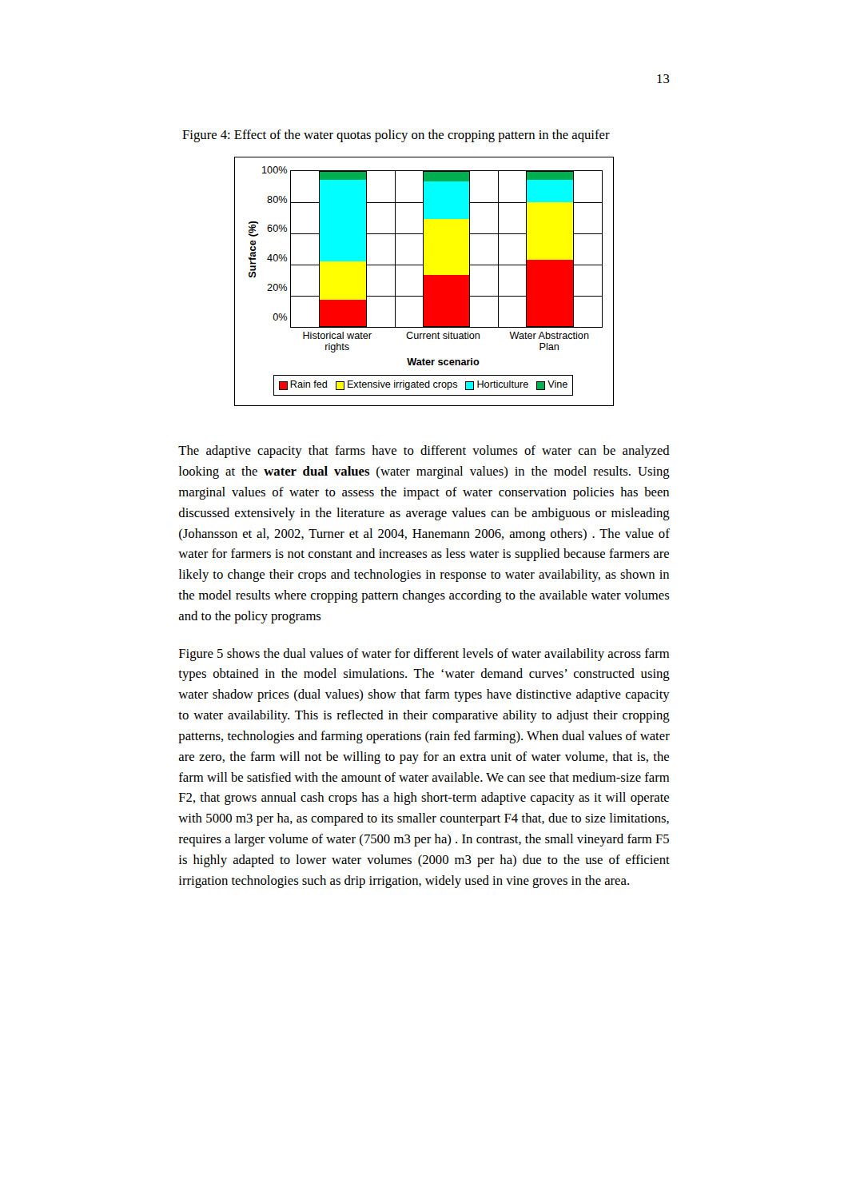13
Figure 4: Effect of the water quotas policy on the cropping pattern in the aquifer
Surface (%)
100% 80% 60% 40% 20% 0%
Historical water rights
Current situation
Water Abstraction Plan
Water scenario
Rain fed Extensive irrigated crops Horticulture Vine
The adaptive capacity that farms have to different volumes of water can be analyzed looking at the water dual values (water marginal values) in the model results. Using marginal values of water to assess the impact of water conservation policies has been discussed extensively in the literature as average values can be ambiguous or misleading (Johansson et al, 2002, Turner et al 2004, Hanemann 2006, among others) . The value of water for farmers is not constant and increases as less water is supplied because farmers are likely to change their crops and technologies in response to water availability, as shown in the model results where cropping pattern changes according to the available water volumes and to the policy programs
Figure 5 shows the dual values of water for different levels of water availability across farm types obtained in the model simulations. The ‘water demand curves’ constructed using water shadow prices (dual values) show that farm types have distinctive adaptive capacity to water availability. This is reflected in their comparative ability to adjust their cropping patterns, technologies and farming operations (rain fed farming). When dual values of water are zero, the farm will not be willing to pay for an extra unit of water volume, that is, the farm will be satisfied with the amount of water available. We can see that medium-size farm F2, that grows annual cash crops has a high short-term adaptive capacity as it will operate with 5000 m3 per ha, as compared to its smaller counterpart F4 that, due to size limitations, requires a larger volume of water (7500 m3 per ha) . In contrast, the small vineyard farm F5 is highly adapted to lower water volumes (2000 m3 per ha) due to the use of efficient irrigation technologies such as drip irrigation, widely used in vine groves in the area.